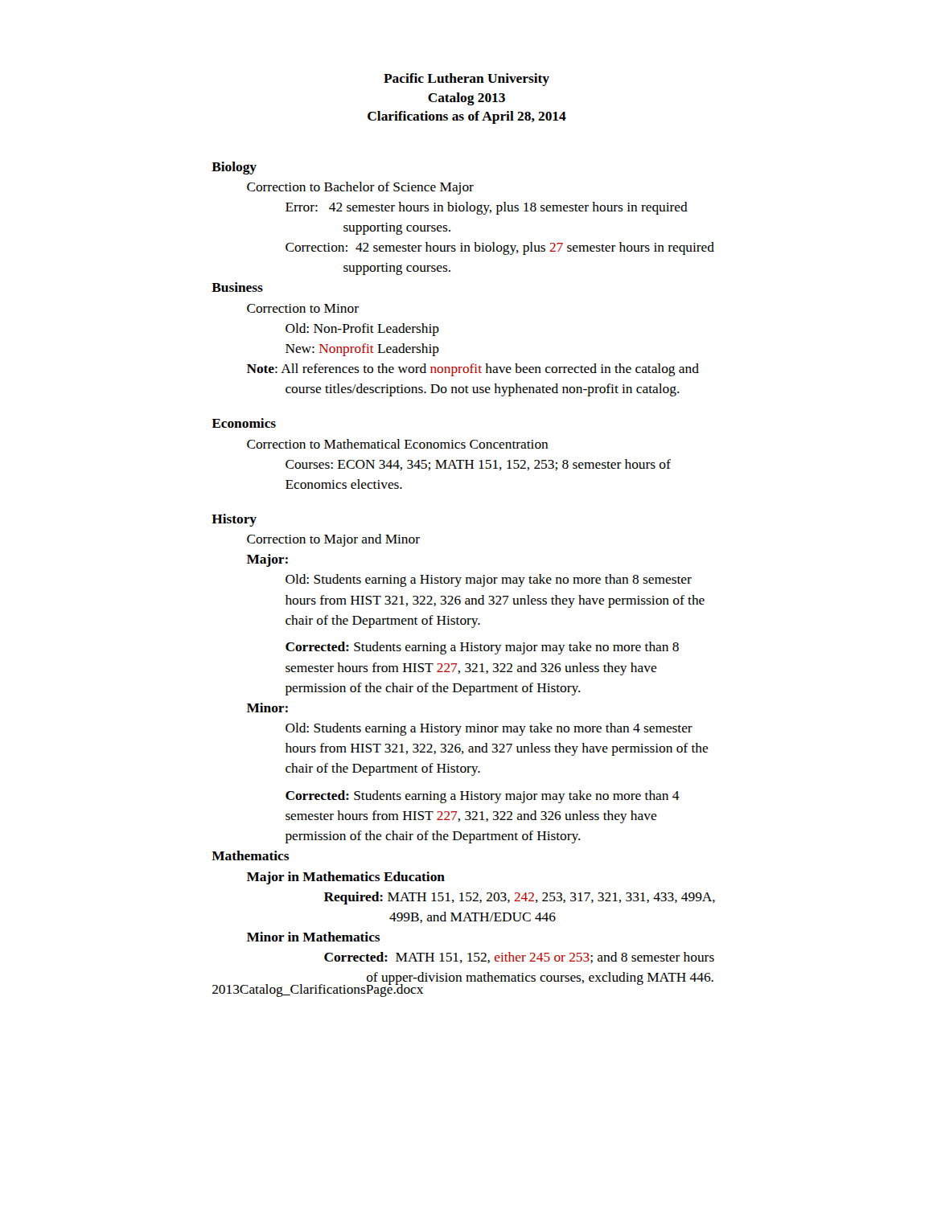Pacific Lutheran University
Catalog 2013
Clarifications as of April 28, 2014
Biology
Correction to Bachelor of Science Major
Error: 42 semester hours in biology, plus 18 semester hours in required supporting courses.
Correction: 42 semester hours in biology, plus 27 semester hours in required supporting courses.
Business
Correction to Minor
Old: Non-Profit Leadership
New: Nonprofit Leadership
Note: All references to the word nonprofit have been corrected in the catalog and course titles/descriptions. Do not use hyphenated non-profit in catalog.
Economics
Correction to Mathematical Economics Concentration
Courses: ECON 344, 345; MATH 151, 152, 253; 8 semester hours of Economics electives.
History
Correction to Major and Minor
Major:
Old: Students earning a History major may take no more than 8 semester hours from HIST 321, 322, 326 and 327 unless they have permission of the chair of the Department of History.
Corrected: Students earning a History major may take no more than 8 semester hours from HIST 227, 321, 322 and 326 unless they have permission of the chair of the Department of History.
Minor:
Old: Students earning a History minor may take no more than 4 semester hours from HIST 321, 322, 326, and 327 unless they have permission of the chair of the Department of History.
Corrected: Students earning a History major may take no more than 4 semester hours from HIST 227, 321, 322 and 326 unless they have permission of the chair of the Department of History.
Mathematics
Major in Mathematics Education
Required: MATH 151, 152, 203, 242, 253, 317, 321, 331, 433, 499A, 499B, and MATH/EDUC 446
Minor in Mathematics
Corrected: MATH 151, 152, either 245 or 253; and 8 semester hours of upper-division mathematics courses, excluding MATH 446.
2013Catalog_ClarificationsPage.docx